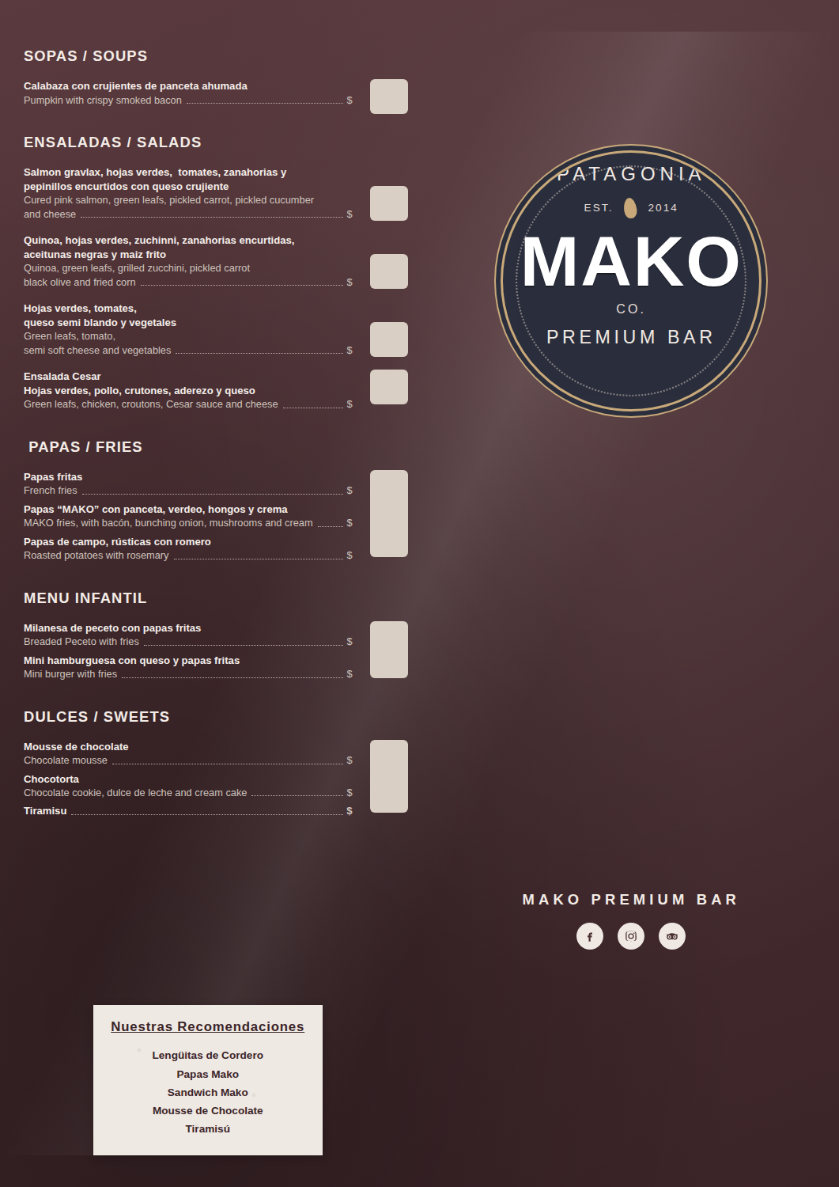Sopas / Soups
Calabaza con crujientes de panceta ahumada
Pumpkin with crispy smoked bacon $
Ensaladas / Salads
Salmon gravlax, hojas verdes, tomates, zanahorias y
pepinillos encurtidos con queso crujiente
Cured pink salmon, green leafs, pickled carrot, pickled cucumber
and cheese $
Quinoa, hojas verdes, zuchinni, zanahorias encurtidas,
aceitunas negras y maiz frito
Quinoa, green leafs, grilled zucchini, pickled carrot
black olive and fried corn $
Hojas verdes, tomates,
queso semi blando y vegetales
Green leafs, tomato,
semi soft cheese and vegetables $
Ensalada Cesar
Hojas verdes, pollo, crutones, aderezo y queso
Green leafs, chicken, croutons, Cesar sauce and cheese $
Papas / Fries
Papas fritas
French fries $
Papas “MAKO” con panceta, verdeo, hongos y crema
MAKO fries, with bacón, bunching onion, mushrooms and cream $
Papas de campo, rústicas con romero
Roasted potatoes with rosemary $
Menu Infantil
Milanesa de peceto con papas fritas
Breaded Peceto with fries $
Mini hamburguesa con queso y papas fritas
Mini burger with fries $
Dulces / Sweets
Mousse de chocolate
Chocolate mousse $
Chocotorta
Chocolate cookie, dulce de leche and cream cake $
Tiramisu $
PATAGONIA
EST. 2014
MAKO
CO.
PREMIUM BAR
MAKO PREMIUM BAR
Nuestras Recomendaciones
Lengüitas de Cordero
Papas Mako
Sandwich Mako
Mousse de Chocolate
Tiramisú